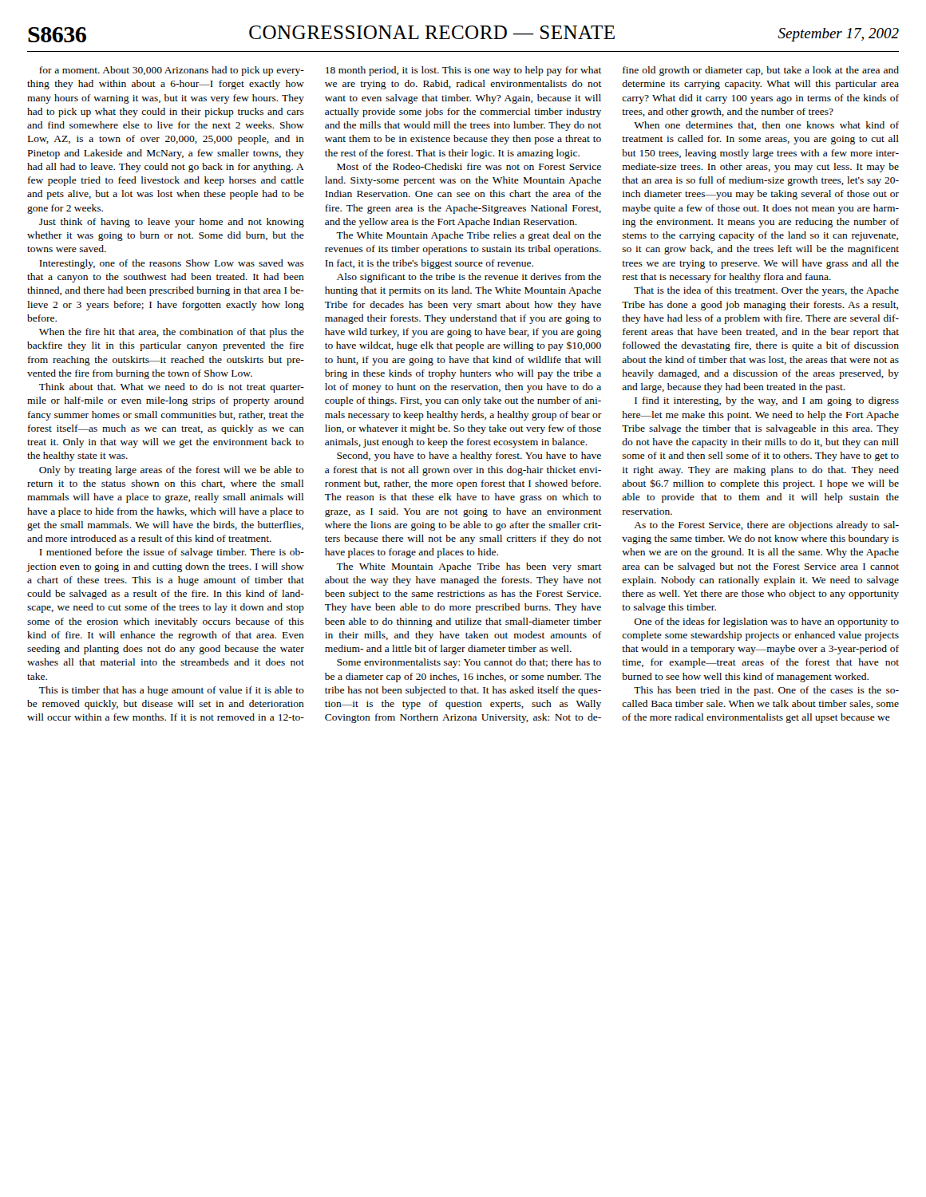S8636
CONGRESSIONAL RECORD — SENATE
September 17, 2002
for a moment. About 30,000 Arizonans had to pick up everything they had within about a 6-hour—I forget exactly how many hours of warning it was, but it was very few hours. They had to pick up what they could in their pickup trucks and cars and find somewhere else to live for the next 2 weeks. Show Low, AZ, is a town of over 20,000, 25,000 people, and in Pinetop and Lakeside and McNary, a few smaller towns, they had all had to leave. They could not go back in for anything. A few people tried to feed livestock and keep horses and cattle and pets alive, but a lot was lost when these people had to be gone for 2 weeks.
Just think of having to leave your home and not knowing whether it was going to burn or not. Some did burn, but the towns were saved.
Interestingly, one of the reasons Show Low was saved was that a canyon to the southwest had been treated. It had been thinned, and there had been prescribed burning in that area I believe 2 or 3 years before; I have forgotten exactly how long before.
When the fire hit that area, the combination of that plus the backfire they lit in this particular canyon prevented the fire from reaching the outskirts—it reached the outskirts but prevented the fire from burning the town of Show Low.
Think about that. What we need to do is not treat quarter-mile or half-mile or even mile-long strips of property around fancy summer homes or small communities but, rather, treat the forest itself—as much as we can treat, as quickly as we can treat it. Only in that way will we get the environment back to the healthy state it was.
Only by treating large areas of the forest will we be able to return it to the status shown on this chart, where the small mammals will have a place to graze, really small animals will have a place to hide from the hawks, which will have a place to get the small mammals. We will have the birds, the butterflies, and more introduced as a result of this kind of treatment.
I mentioned before the issue of salvage timber. There is objection even to going in and cutting down the trees. I will show a chart of these trees. This is a huge amount of timber that could be salvaged as a result of the fire. In this kind of landscape, we need to cut some of the trees to lay it down and stop some of the erosion which inevitably occurs because of this kind of fire. It will enhance the regrowth of that area. Even seeding and planting does not do any good because the water washes all that material into the streambeds and it does not take.
This is timber that has a huge amount of value if it is able to be removed quickly, but disease will set in and deterioration will occur within a few months. If it is not removed in a 12-to-18 month period, it is lost. This is one way to help pay for what we are trying to do. Rabid, radical environmentalists do not want to even salvage that timber. Why? Again, because it will actually provide some jobs for the commercial timber industry and the mills that would mill the trees into lumber. They do not want them to be in existence because they then pose a threat to the rest of the forest. That is their logic. It is amazing logic.
Most of the Rodeo-Chediski fire was not on Forest Service land. Sixty-some percent was on the White Mountain Apache Indian Reservation. One can see on this chart the area of the fire. The green area is the Apache-Sitgreaves National Forest, and the yellow area is the Fort Apache Indian Reservation.
The White Mountain Apache Tribe relies a great deal on the revenues of its timber operations to sustain its tribal operations. In fact, it is the tribe's biggest source of revenue.
Also significant to the tribe is the revenue it derives from the hunting that it permits on its land. The White Mountain Apache Tribe for decades has been very smart about how they have managed their forests. They understand that if you are going to have wild turkey, if you are going to have bear, if you are going to have wildcat, huge elk that people are willing to pay $10,000 to hunt, if you are going to have that kind of wildlife that will bring in these kinds of trophy hunters who will pay the tribe a lot of money to hunt on the reservation, then you have to do a couple of things. First, you can only take out the number of animals necessary to keep healthy herds, a healthy group of bear or lion, or whatever it might be. So they take out very few of those animals, just enough to keep the forest ecosystem in balance.
Second, you have to have a healthy forest. You have to have a forest that is not all grown over in this dog-hair thicket environment but, rather, the more open forest that I showed before. The reason is that these elk have to have grass on which to graze, as I said. You are not going to have an environment where the lions are going to be able to go after the smaller critters because there will not be any small critters if they do not have places to forage and places to hide.
The White Mountain Apache Tribe has been very smart about the way they have managed the forests. They have not been subject to the same restrictions as has the Forest Service. They have been able to do more prescribed burns. They have been able to do thinning and utilize that small-diameter timber in their mills, and they have taken out modest amounts of medium- and a little bit of larger diameter timber as well.
Some environmentalists say: You cannot do that; there has to be a diameter cap of 20 inches, 16 inches, or some number. The tribe has not been subjected to that. It has asked itself the question—it is the type of question experts, such as Wally Covington from Northern Arizona University, ask: Not to define old growth or diameter cap, but take a look at the area and determine its carrying capacity. What will this particular area carry? What did it carry 100 years ago in terms of the kinds of trees, and other growth, and the number of trees?
When one determines that, then one knows what kind of treatment is called for. In some areas, you are going to cut all but 150 trees, leaving mostly large trees with a few more intermediate-size trees. In other areas, you may cut less. It may be that an area is so full of medium-size growth trees, let's say 20-inch diameter trees—you may be taking several of those out or maybe quite a few of those out. It does not mean you are harming the environment. It means you are reducing the number of stems to the carrying capacity of the land so it can rejuvenate, so it can grow back, and the trees left will be the magnificent trees we are trying to preserve. We will have grass and all the rest that is necessary for healthy flora and fauna.
That is the idea of this treatment. Over the years, the Apache Tribe has done a good job managing their forests. As a result, they have had less of a problem with fire. There are several different areas that have been treated, and in the bear report that followed the devastating fire, there is quite a bit of discussion about the kind of timber that was lost, the areas that were not as heavily damaged, and a discussion of the areas preserved, by and large, because they had been treated in the past.
I find it interesting, by the way, and I am going to digress here—let me make this point. We need to help the Fort Apache Tribe salvage the timber that is salvageable in this area. They do not have the capacity in their mills to do it, but they can mill some of it and then sell some of it to others. They have to get to it right away. They are making plans to do that. They need about $6.7 million to complete this project. I hope we will be able to provide that to them and it will help sustain the reservation.
As to the Forest Service, there are objections already to salvaging the same timber. We do not know where this boundary is when we are on the ground. It is all the same. Why the Apache area can be salvaged but not the Forest Service area I cannot explain. Nobody can rationally explain it. We need to salvage there as well. Yet there are those who object to any opportunity to salvage this timber.
One of the ideas for legislation was to have an opportunity to complete some stewardship projects or enhanced value projects that would in a temporary way—maybe over a 3-year-period of time, for example—treat areas of the forest that have not burned to see how well this kind of management worked.
This has been tried in the past. One of the cases is the so-called Baca timber sale. When we talk about timber sales, some of the more radical environmentalists get all upset because we